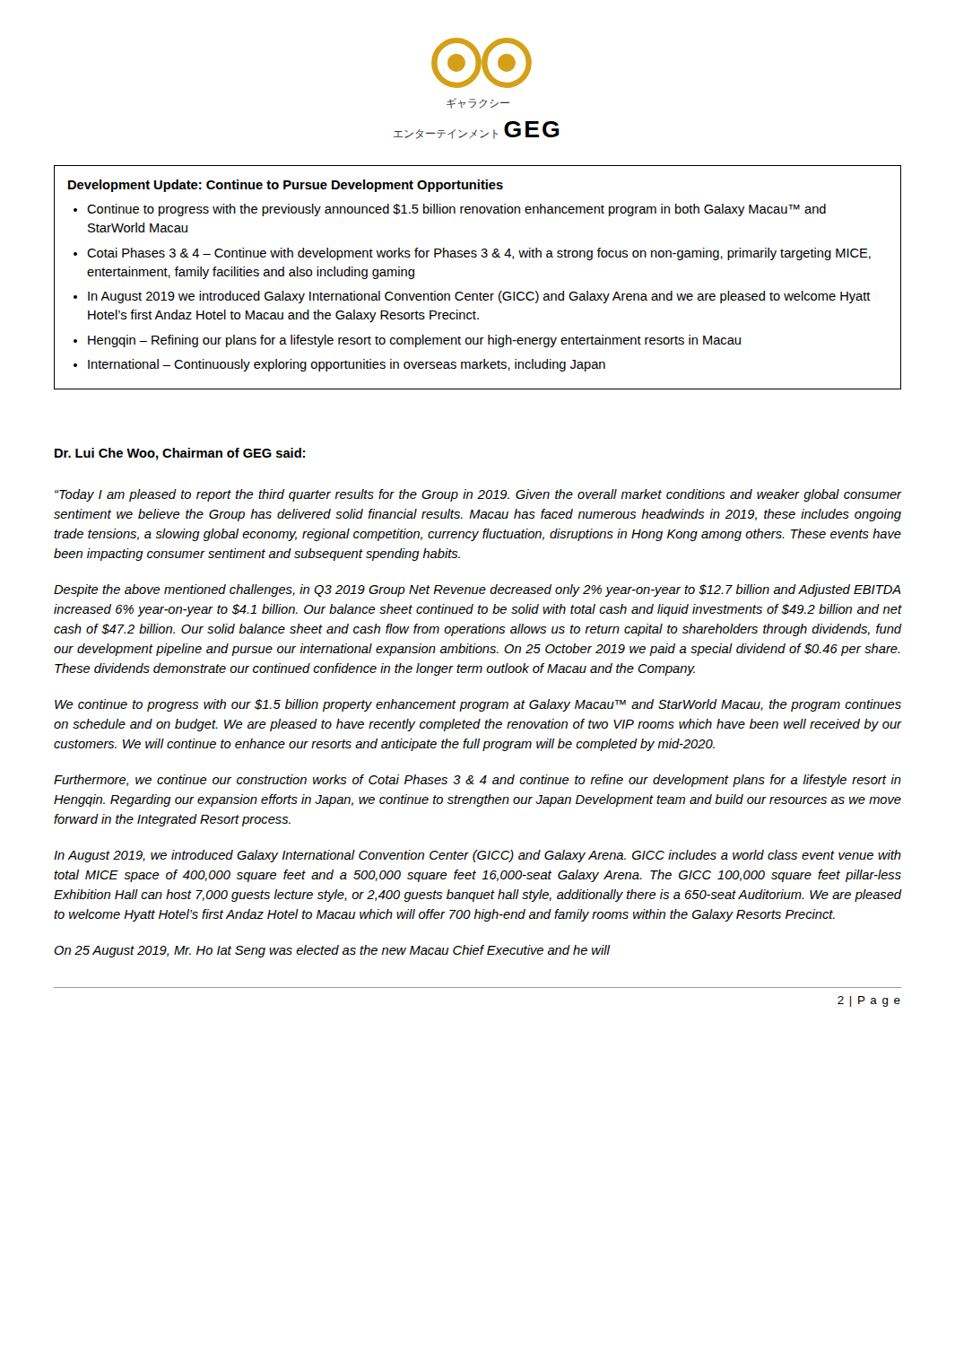⦿⦿
ギャラクシー
エンターテインメント GEG
Development Update: Continue to Pursue Development Opportunities
Continue to progress with the previously announced $1.5 billion renovation enhancement program in both Galaxy Macau™ and StarWorld Macau
Cotai Phases 3 & 4 – Continue with development works for Phases 3 & 4, with a strong focus on non-gaming, primarily targeting MICE, entertainment, family facilities and also including gaming
In August 2019 we introduced Galaxy International Convention Center (GICC) and Galaxy Arena and we are pleased to welcome Hyatt Hotel’s first Andaz Hotel to Macau and the Galaxy Resorts Precinct.
Hengqin – Refining our plans for a lifestyle resort to complement our high-energy entertainment resorts in Macau
International – Continuously exploring opportunities in overseas markets, including Japan
Dr. Lui Che Woo, Chairman of GEG said:
“Today I am pleased to report the third quarter results for the Group in 2019. Given the overall market conditions and weaker global consumer sentiment we believe the Group has delivered solid financial results. Macau has faced numerous headwinds in 2019, these includes ongoing trade tensions, a slowing global economy, regional competition, currency fluctuation, disruptions in Hong Kong among others. These events have been impacting consumer sentiment and subsequent spending habits.
Despite the above mentioned challenges, in Q3 2019 Group Net Revenue decreased only 2% year-on-year to $12.7 billion and Adjusted EBITDA increased 6% year-on-year to $4.1 billion. Our balance sheet continued to be solid with total cash and liquid investments of $49.2 billion and net cash of $47.2 billion. Our solid balance sheet and cash flow from operations allows us to return capital to shareholders through dividends, fund our development pipeline and pursue our international expansion ambitions. On 25 October 2019 we paid a special dividend of $0.46 per share. These dividends demonstrate our continued confidence in the longer term outlook of Macau and the Company.
We continue to progress with our $1.5 billion property enhancement program at Galaxy Macau™ and StarWorld Macau, the program continues on schedule and on budget. We are pleased to have recently completed the renovation of two VIP rooms which have been well received by our customers. We will continue to enhance our resorts and anticipate the full program will be completed by mid-2020.
Furthermore, we continue our construction works of Cotai Phases 3 & 4 and continue to refine our development plans for a lifestyle resort in Hengqin. Regarding our expansion efforts in Japan, we continue to strengthen our Japan Development team and build our resources as we move forward in the Integrated Resort process.
In August 2019, we introduced Galaxy International Convention Center (GICC) and Galaxy Arena. GICC includes a world class event venue with total MICE space of 400,000 square feet and a 500,000 square feet 16,000-seat Galaxy Arena. The GICC 100,000 square feet pillar-less Exhibition Hall can host 7,000 guests lecture style, or 2,400 guests banquet hall style, additionally there is a 650-seat Auditorium. We are pleased to welcome Hyatt Hotel’s first Andaz Hotel to Macau which will offer 700 high-end and family rooms within the Galaxy Resorts Precinct.
On 25 August 2019, Mr. Ho Iat Seng was elected as the new Macau Chief Executive and he will
2 | P a g e